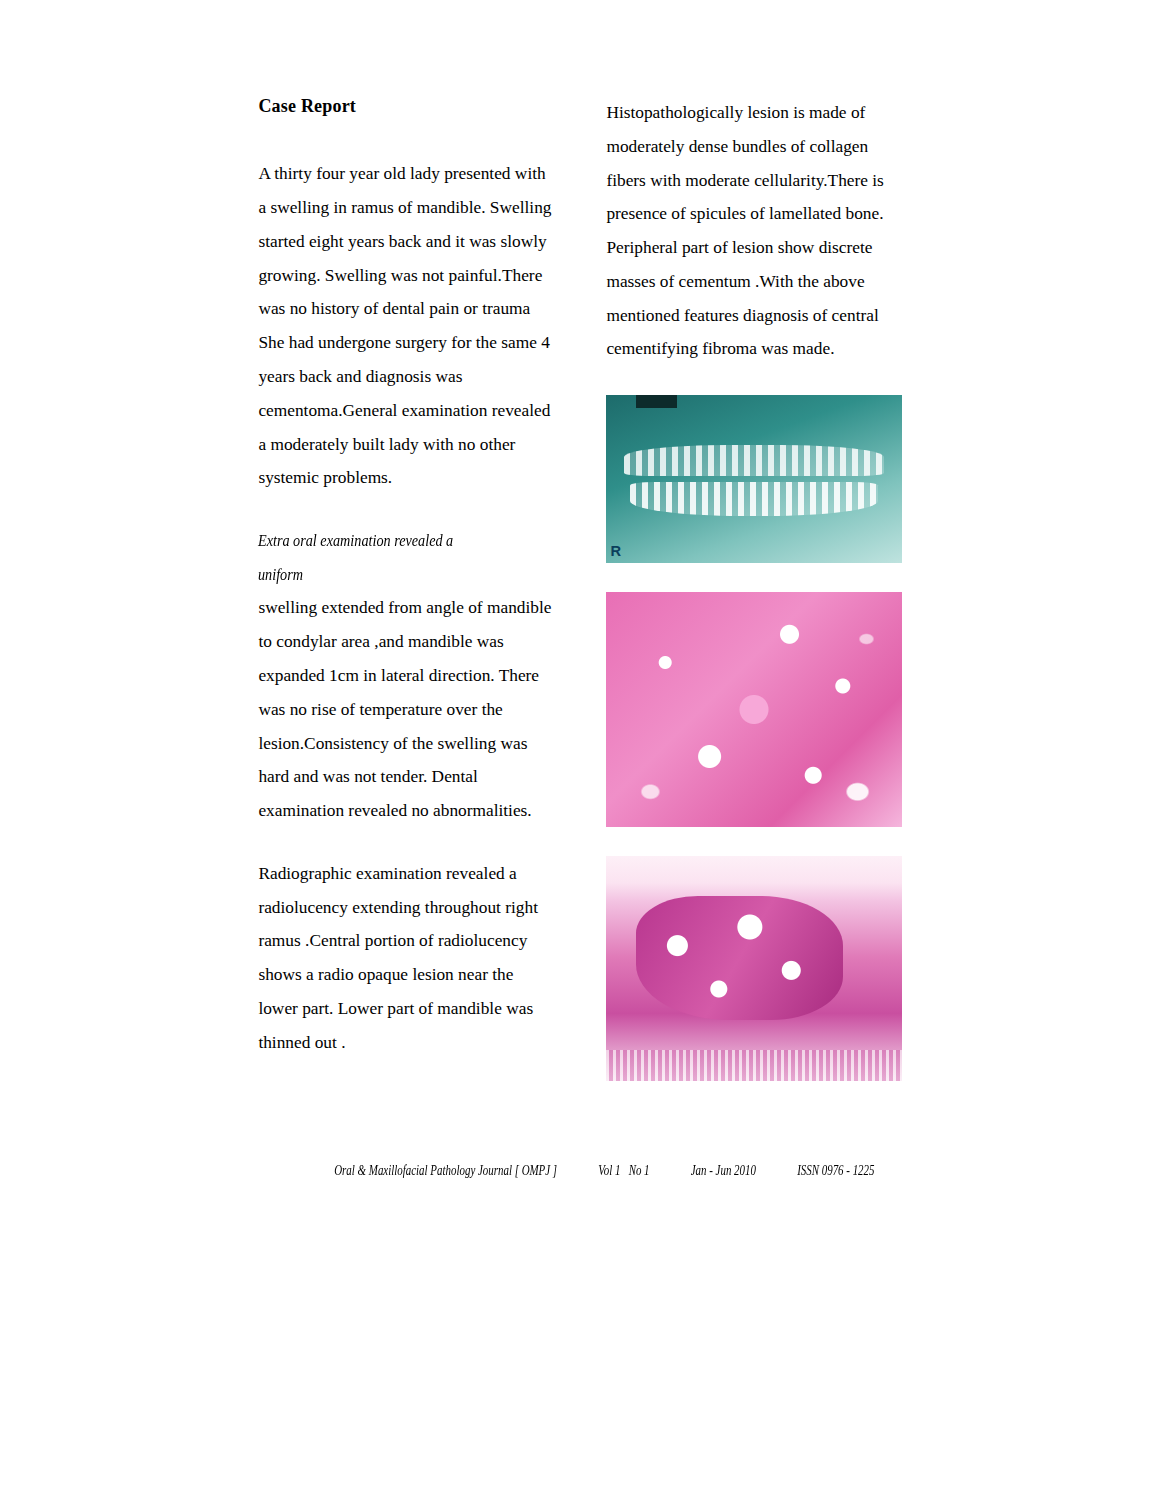Case Report
A thirty four year old lady presented with a swelling in ramus of mandible. Swelling started eight years back and it was slowly growing. Swelling was not painful.There was no history of dental pain or trauma She had undergone surgery for the same 4 years back and diagnosis was cementoma.General examination revealed a moderately built lady with no other systemic problems.
Extra oral examination revealed a uniform swelling extended from angle of mandible to condylar area ,and mandible was expanded 1cm in lateral direction. There was no rise of temperature over the lesion.Consistency of the swelling was hard and was not tender. Dental examination revealed no abnormalities.
Radiographic examination revealed a radiolucency extending throughout right ramus .Central portion of radiolucency shows a radio opaque lesion near the lower part. Lower part of mandible was thinned out .
Histopathologically lesion is made of moderately dense bundles of collagen fibers with moderate cellularity.There is presence of spicules of lamellated bone. Peripheral part of lesion show discrete masses of cementum .With the above mentioned features diagnosis of central cementifying fibroma was made.
R
Oral & Maxillofacial Pathology Journal [ OMPJ ] Vol 1 No 1 Jan - Jun 2010 ISSN 0976 - 1225